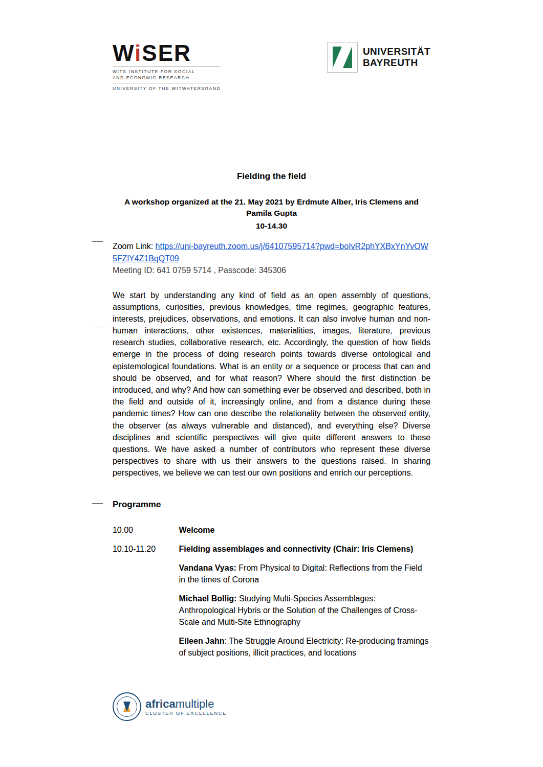Wi SER
Wits Institute for Social
and Economic Research
University of the Witwatersrand
Universität
Bayreuth
Fielding the field
A workshop organized at the 21. May 2021 by Erdmute Alber, Iris Clemens and Pamila Gupta
10-14.30
Zoom Link: https://uni-bayreuth.zoom.us/j/64107595714?pwd=boIvR2phYXBxYnYvOW5FZlY4Z1BqQT09
Meeting ID: 641 0759 5714 , Passcode: 345306
We start by understanding any kind of field as an open assembly of questions, assumptions, curiosities, previous knowledges, time regimes, geographic features, interests, prejudices, observations, and emotions. It can also involve human and non-human interactions, other existences, materialities, images, literature, previous research studies, collaborative research, etc. Accordingly, the question of how fields emerge in the process of doing research points towards diverse ontological and epistemological foundations. What is an entity or a sequence or process that can and should be observed, and for what reason? Where should the first distinction be introduced, and why? And how can something ever be observed and described, both in the field and outside of it, increasingly online, and from a distance during these pandemic times? How can one describe the relationality between the observed entity, the observer (as always vulnerable and distanced), and everything else? Diverse disciplines and scientific perspectives will give quite different answers to these questions. We have asked a number of contributors who represent these diverse perspectives to share with us their answers to the questions raised. In sharing perspectives, we believe we can test our own positions and enrich our perceptions.
Programme
| 10.00 | Welcome |
| 10.10-11.20 | Fielding assemblages and connectivity (Chair: Iris Clemens) Vandana Vyas: From Physical to Digital: Reflections from the Field in the times of Corona Michael Bollig: Studying Multi-Species Assemblages: Anthropological Hybris or the Solution of the Challenges of Cross-Scale and Multi-Site Ethnography Eileen Jahn : The Struggle Around Electricity: Re-producing framings of subject positions, illicit practices, and locations |
africamultiple
Cluster of Excellence